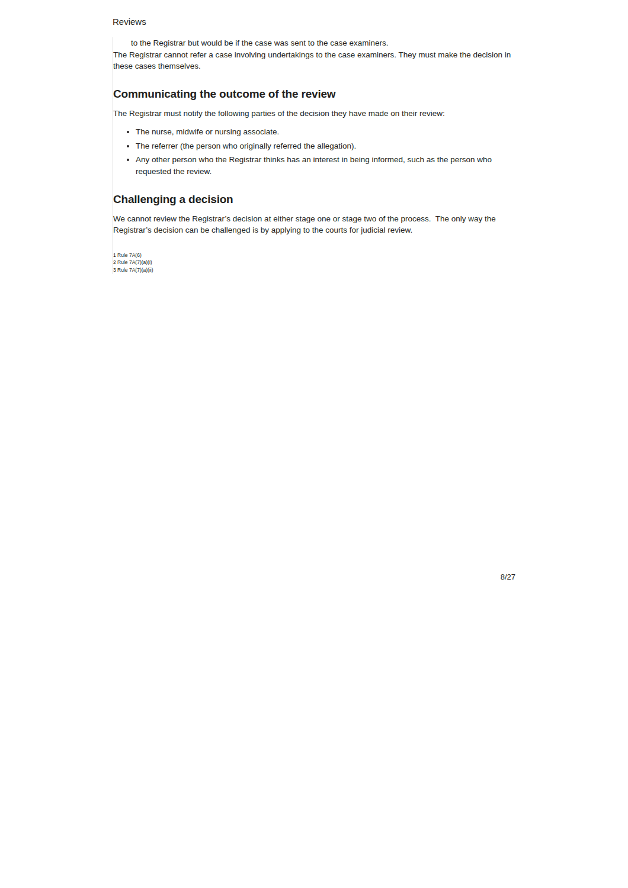Reviews
to the Registrar but would be if the case was sent to the case examiners.
The Registrar cannot refer a case involving undertakings to the case examiners. They must make the decision in these cases themselves.
Communicating the outcome of the review
The Registrar must notify the following parties of the decision they have made on their review:
The nurse, midwife or nursing associate.
The referrer (the person who originally referred the allegation).
Any other person who the Registrar thinks has an interest in being informed, such as the person who requested the review.
Challenging a decision
We cannot review the Registrar’s decision at either stage one or stage two of the process. The only way the Registrar’s decision can be challenged is by applying to the courts for judicial review.
1 Rule 7A(6)
2 Rule 7A(7)(a)(i)
3 Rule 7A(7)(a)(ii)
8/27